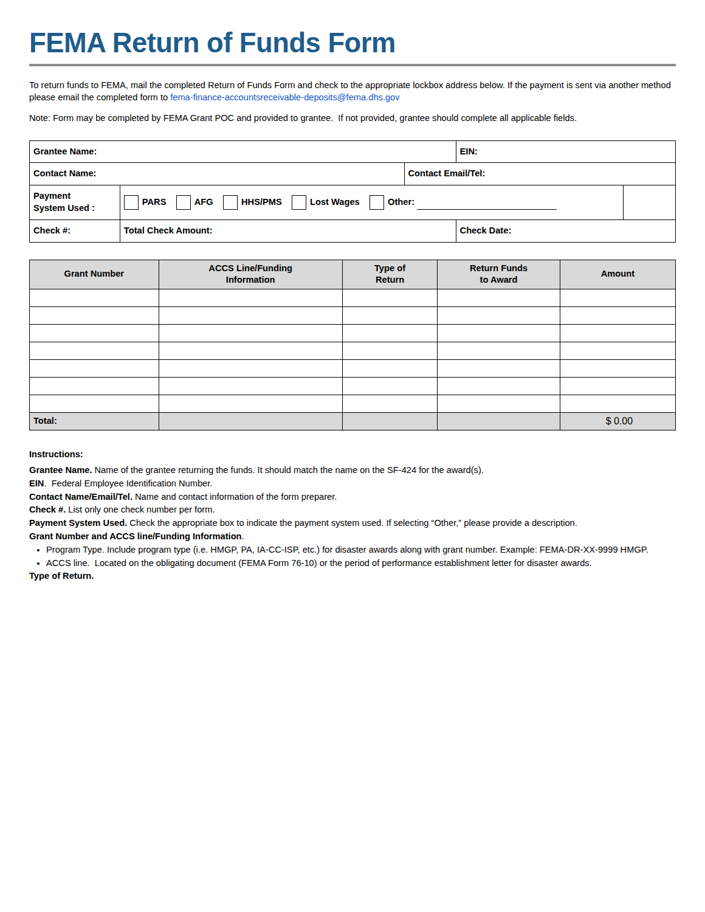FEMA Return of Funds Form
To return funds to FEMA, mail the completed Return of Funds Form and check to the appropriate lockbox address below. If the payment is sent via another method please email the completed form to fema-finance-accountsreceivable-deposits@fema.dhs.gov
Note: Form may be completed by FEMA Grant POC and provided to grantee. If not provided, grantee should complete all applicable fields.
| Grantee Name: | EIN: |
| Contact Name: | Contact Email/Tel: |
| Payment System Used : | PARS AFG HHS/PMS Lost Wages Other: | |
| Check #: | Total Check Amount: | Check Date: |
| Grant Number | ACCS Line/Funding Information | Type of Return | Return Funds to Award | Amount |
| --- | --- | --- | --- | --- |
| Total: | | | | $ 0.00 |
Instructions:
Grantee Name. Name of the grantee returning the funds. It should match the name on the SF-424 for the award(s).
EIN. Federal Employee Identification Number.
Contact Name/Email/Tel. Name and contact information of the form preparer.
Check #. List only one check number per form.
Payment System Used. Check the appropriate box to indicate the payment system used. If selecting “Other,” please provide a description.
Grant Number and ACCS line/Funding Information.
Program Type. Include program type (i.e. HMGP, PA, IA-CC-ISP, etc.) for disaster awards along with grant number. Example: FEMA-DR-XX-9999 HMGP.
ACCS line. Located on the obligating document (FEMA Form 76-10) or the period of performance establishment letter for disaster awards.
Type of Return.